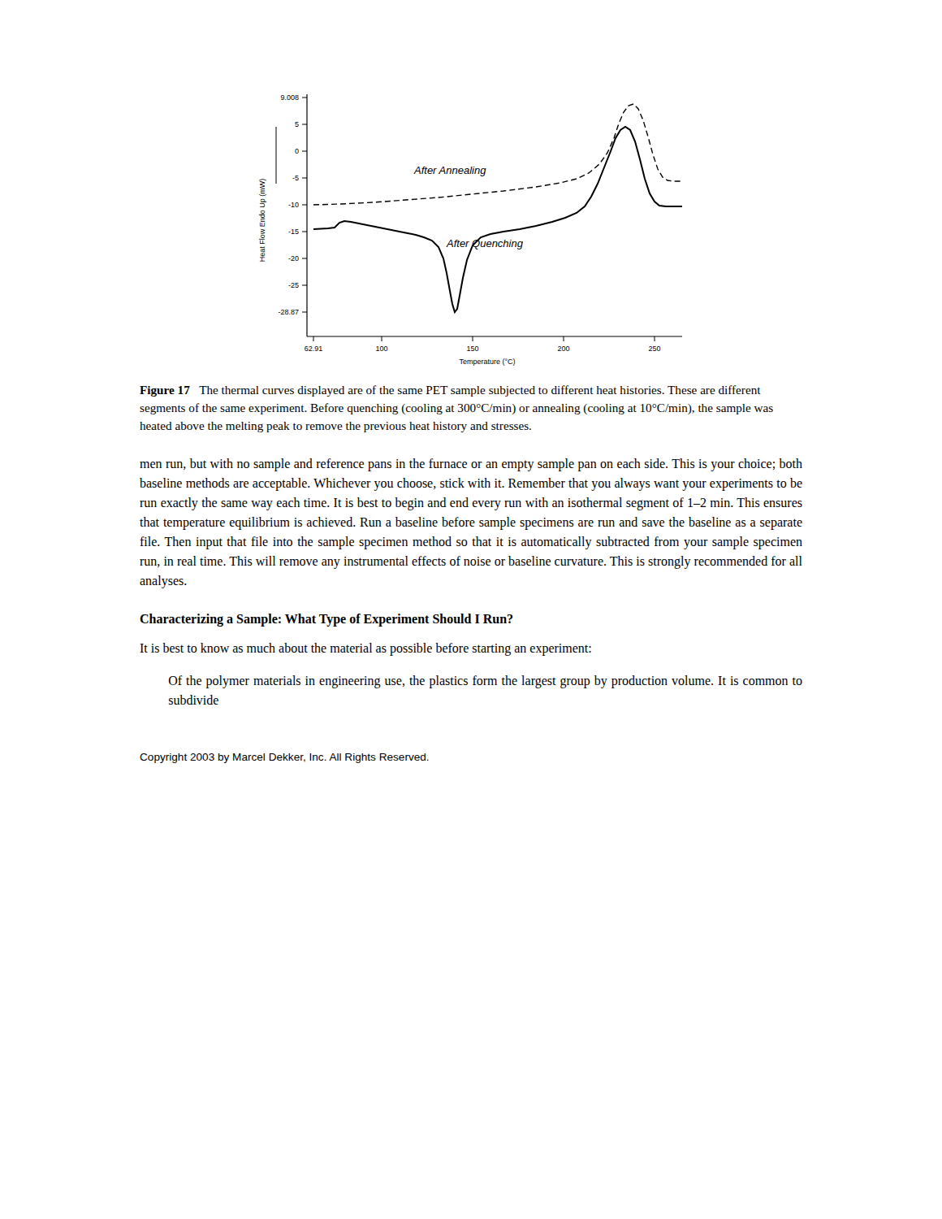9.008 5 0 -5 -10 -15 -20 -25 -28.87 Heat Flow Endo Up (mW) 62.91 100 150 200 250 Temperature (°C) After Annealing After Quenching
Figure 17 The thermal curves displayed are of the same PET sample subjected to different heat histories. These are different segments of the same experiment. Before quenching (cooling at 300°C/min) or annealing (cooling at 10°C/min), the sample was heated above the melting peak to remove the previous heat history and stresses.
men run, but with no sample and reference pans in the furnace or an empty sample pan on each side. This is your choice; both baseline methods are acceptable. Whichever you choose, stick with it. Remember that you always want your experiments to be run exactly the same way each time. It is best to begin and end every run with an isothermal segment of 1–2 min. This ensures that temperature equilibrium is achieved. Run a baseline before sample specimens are run and save the baseline as a separate file. Then input that file into the sample specimen method so that it is automatically subtracted from your sample specimen run, in real time. This will remove any instrumental effects of noise or baseline curvature. This is strongly recommended for all analyses.
Characterizing a Sample: What Type of Experiment Should I Run?
It is best to know as much about the material as possible before starting an experiment:
Of the polymer materials in engineering use, the plastics form the largest group by production volume. It is common to subdivide
Copyright 2003 by Marcel Dekker, Inc. All Rights Reserved.